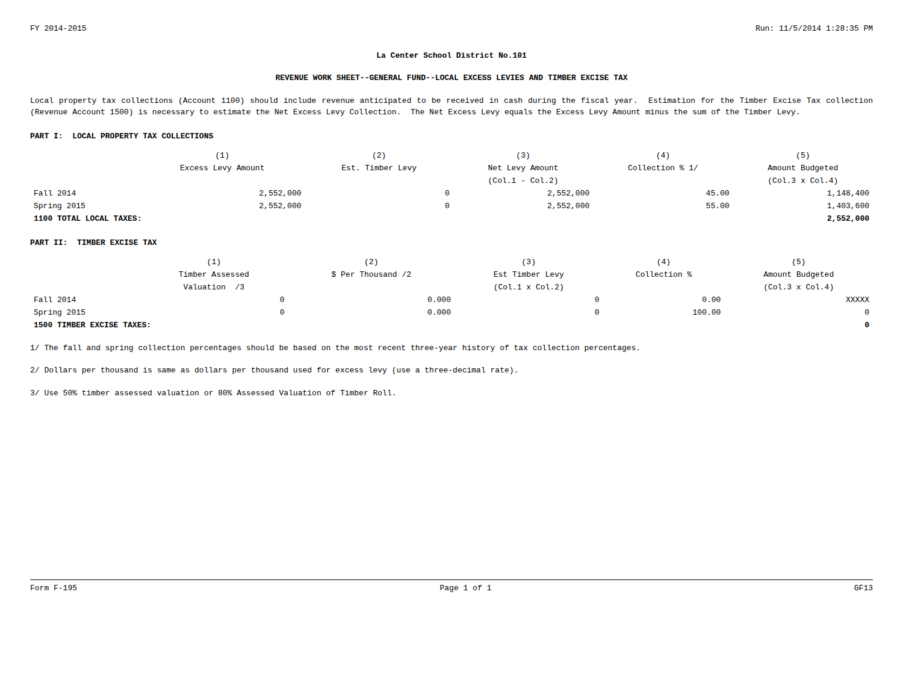FY 2014-2015
Run: 11/5/2014 1:28:35 PM
La Center School District No.101
REVENUE WORK SHEET--GENERAL FUND--LOCAL EXCESS LEVIES AND TIMBER EXCISE TAX
Local property tax collections (Account 1100) should include revenue anticipated to be received in cash during the fiscal year. Estimation for the Timber Excise Tax collection (Revenue Account 1500) is necessary to estimate the Net Excess Levy Collection. The Net Excess Levy equals the Excess Levy Amount minus the sum of the Timber Levy.
PART I: LOCAL PROPERTY TAX COLLECTIONS
| | (1) | (2) | (3) | (4) | (5) |
| | Excess Levy Amount | Est. Timber Levy | Net Levy Amount | Collection % 1/ | Amount Budgeted |
| | | | (Col.1 - Col.2) | | (Col.3 x Col.4) |
| Fall 2014 | 2,552,000 | 0 | 2,552,000 | 45.00 | 1,148,400 |
| Spring 2015 | 2,552,000 | 0 | 2,552,000 | 55.00 | 1,403,600 |
| 1100 TOTAL LOCAL TAXES: | | | | 2,552,000 |
PART II: TIMBER EXCISE TAX
| | (1) | (2) | (3) | (4) | (5) |
| | Timber Assessed | $ Per Thousand /2 | Est Timber Levy | Collection % | Amount Budgeted |
| | Valuation /3 | | (Col.1 x Col.2) | | (Col.3 x Col.4) |
| Fall 2014 | 0 | 0.000 | 0 | 0.00 | XXXXX |
| Spring 2015 | 0 | 0.000 | 0 | 100.00 | 0 |
| 1500 TIMBER EXCISE TAXES: | | | | 0 |
1/ The fall and spring collection percentages should be based on the most recent three-year history of tax collection percentages.
2/ Dollars per thousand is same as dollars per thousand used for excess levy (use a three-decimal rate).
3/ Use 50% timber assessed valuation or 80% Assessed Valuation of Timber Roll.
Form F-195
Page 1 of 1
GF13